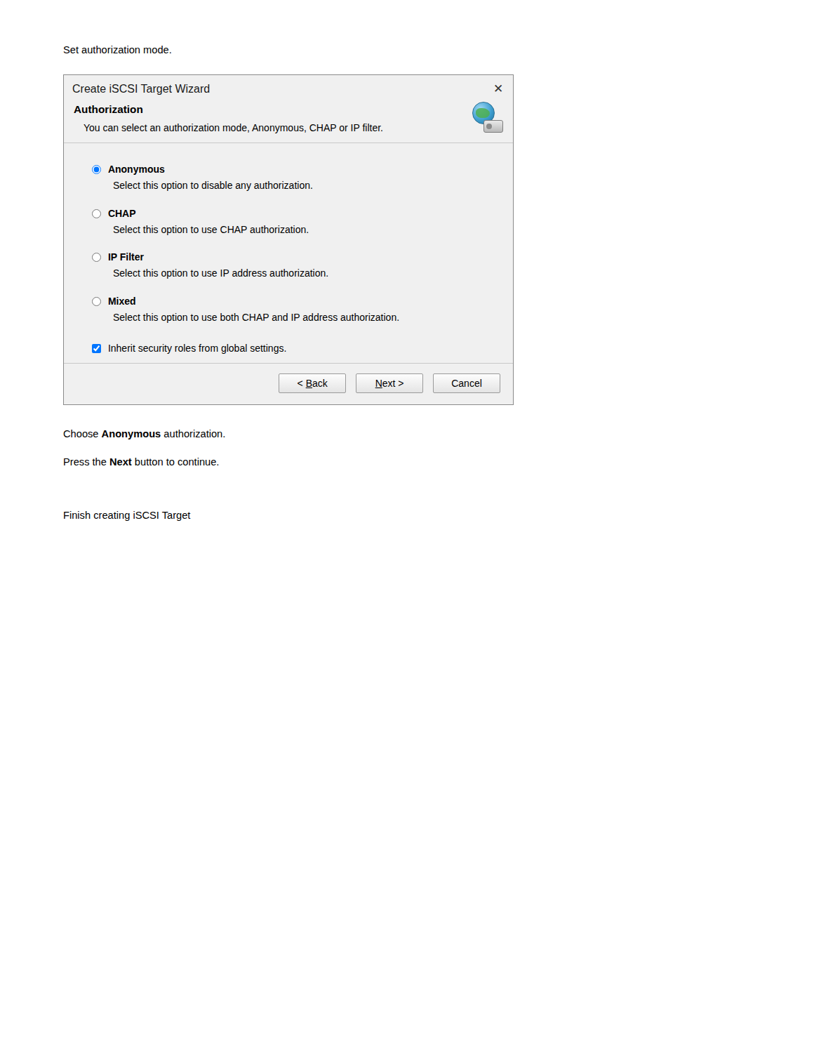Set authorization mode.
Create iSCSI Target Wizard ✕
Authorization
You can select an authorization mode, Anonymous, CHAP or IP filter.
Anonymous
Select this option to disable any authorization.
CHAP
Select this option to use CHAP authorization.
IP Filter
Select this option to use IP address authorization.
Mixed
Select this option to use both CHAP and IP address authorization.
Inherit security roles from global settings.
< Back Next > Cancel
Choose Anonymous authorization.
Press the Next button to continue.
Finish creating iSCSI Target